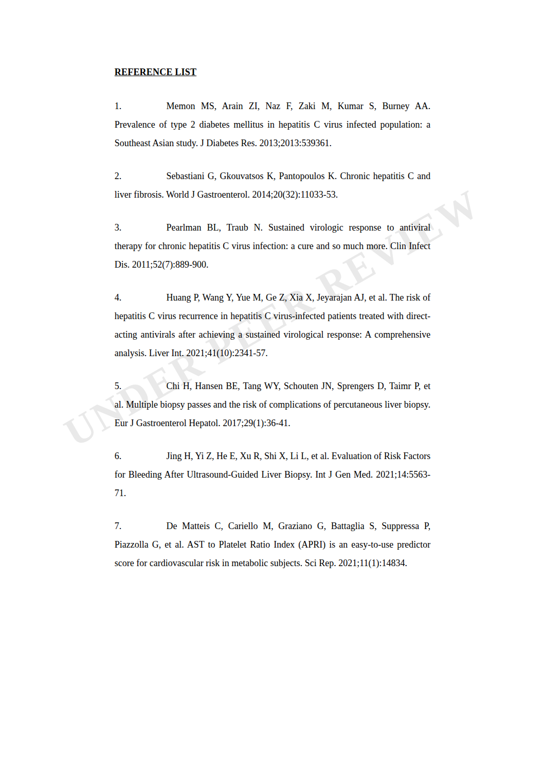UNDER PEER REVIEW
REFERENCE LIST
Memon MS, Arain ZI, Naz F, Zaki M, Kumar S, Burney AA. Prevalence of type 2 diabetes mellitus in hepatitis C virus infected population: a Southeast Asian study. J Diabetes Res. 2013;2013:539361.
Sebastiani G, Gkouvatsos K, Pantopoulos K. Chronic hepatitis C and liver fibrosis. World J Gastroenterol. 2014;20(32):11033-53.
Pearlman BL, Traub N. Sustained virologic response to antiviral therapy for chronic hepatitis C virus infection: a cure and so much more. Clin Infect Dis. 2011;52(7):889-900.
Huang P, Wang Y, Yue M, Ge Z, Xia X, Jeyarajan AJ, et al. The risk of hepatitis C virus recurrence in hepatitis C virus-infected patients treated with direct-acting antivirals after achieving a sustained virological response: A comprehensive analysis. Liver Int. 2021;41(10):2341-57.
Chi H, Hansen BE, Tang WY, Schouten JN, Sprengers D, Taimr P, et al. Multiple biopsy passes and the risk of complications of percutaneous liver biopsy. Eur J Gastroenterol Hepatol. 2017;29(1):36-41.
Jing H, Yi Z, He E, Xu R, Shi X, Li L, et al. Evaluation of Risk Factors for Bleeding After Ultrasound-Guided Liver Biopsy. Int J Gen Med. 2021;14:5563-71.
De Matteis C, Cariello M, Graziano G, Battaglia S, Suppressa P, Piazzolla G, et al. AST to Platelet Ratio Index (APRI) is an easy-to-use predictor score for cardiovascular risk in metabolic subjects. Sci Rep. 2021;11(1):14834.